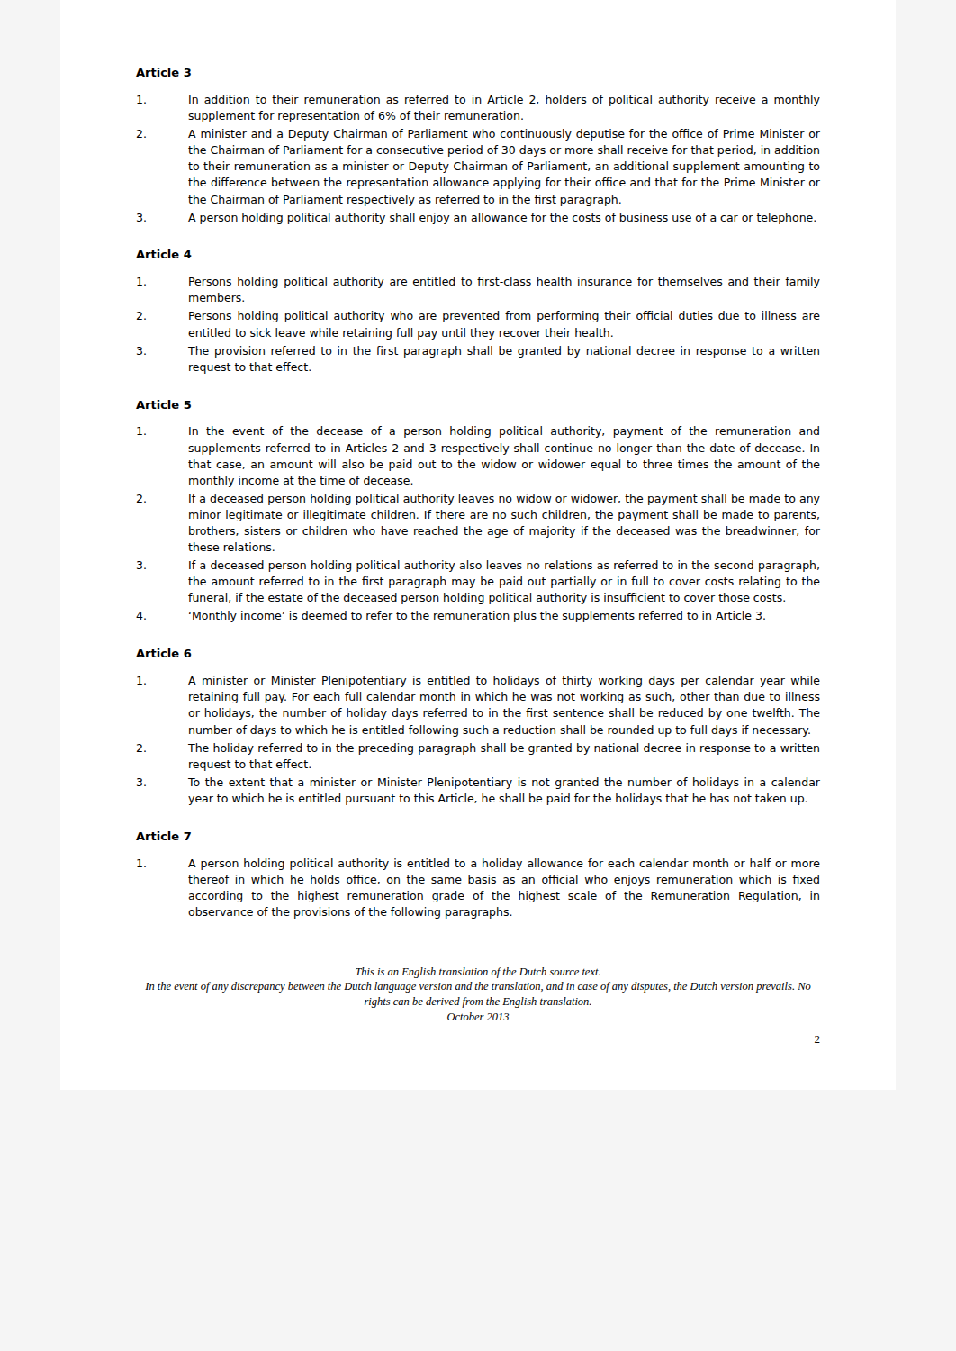Article 3
In addition to their remuneration as referred to in Article 2, holders of political authority receive a monthly supplement for representation of 6% of their remuneration.
A minister and a Deputy Chairman of Parliament who continuously deputise for the office of Prime Minister or the Chairman of Parliament for a consecutive period of 30 days or more shall receive for that period, in addition to their remuneration as a minister or Deputy Chairman of Parliament, an additional supplement amounting to the difference between the representation allowance applying for their office and that for the Prime Minister or the Chairman of Parliament respectively as referred to in the first paragraph.
A person holding political authority shall enjoy an allowance for the costs of business use of a car or telephone.
Article 4
Persons holding political authority are entitled to first-class health insurance for themselves and their family members.
Persons holding political authority who are prevented from performing their official duties due to illness are entitled to sick leave while retaining full pay until they recover their health.
The provision referred to in the first paragraph shall be granted by national decree in response to a written request to that effect.
Article 5
In the event of the decease of a person holding political authority, payment of the remuneration and supplements referred to in Articles 2 and 3 respectively shall continue no longer than the date of decease. In that case, an amount will also be paid out to the widow or widower equal to three times the amount of the monthly income at the time of decease.
If a deceased person holding political authority leaves no widow or widower, the payment shall be made to any minor legitimate or illegitimate children. If there are no such children, the payment shall be made to parents, brothers, sisters or children who have reached the age of majority if the deceased was the breadwinner, for these relations.
If a deceased person holding political authority also leaves no relations as referred to in the second paragraph, the amount referred to in the first paragraph may be paid out partially or in full to cover costs relating to the funeral, if the estate of the deceased person holding political authority is insufficient to cover those costs.
‘Monthly income’ is deemed to refer to the remuneration plus the supplements referred to in Article 3.
Article 6
A minister or Minister Plenipotentiary is entitled to holidays of thirty working days per calendar year while retaining full pay. For each full calendar month in which he was not working as such, other than due to illness or holidays, the number of holiday days referred to in the first sentence shall be reduced by one twelfth. The number of days to which he is entitled following such a reduction shall be rounded up to full days if necessary.
The holiday referred to in the preceding paragraph shall be granted by national decree in response to a written request to that effect.
To the extent that a minister or Minister Plenipotentiary is not granted the number of holidays in a calendar year to which he is entitled pursuant to this Article, he shall be paid for the holidays that he has not taken up.
Article 7
A person holding political authority is entitled to a holiday allowance for each calendar month or half or more thereof in which he holds office, on the same basis as an official who enjoys remuneration which is fixed according to the highest remuneration grade of the highest scale of the Remuneration Regulation, in observance of the provisions of the following paragraphs.
This is an English translation of the Dutch source text.
In the event of any discrepancy between the Dutch language version and the translation, and in case of any disputes, the Dutch version prevails. No rights can be derived from the English translation.
October 2013
2